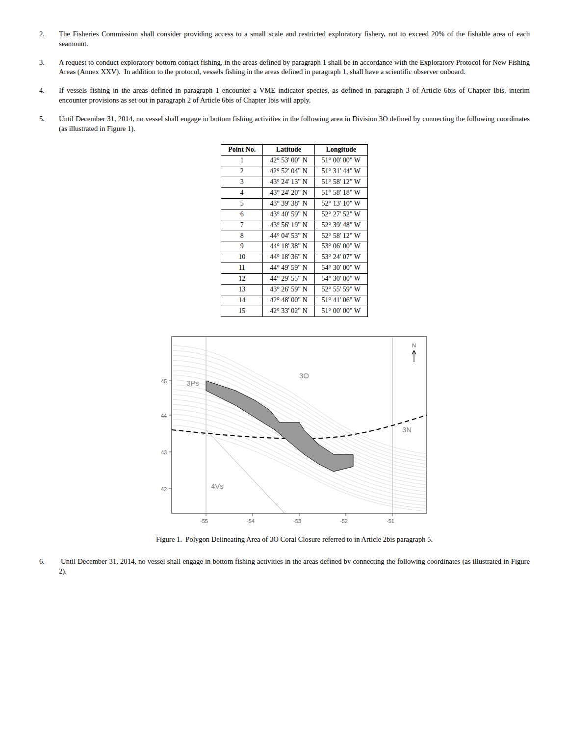2. The Fisheries Commission shall consider providing access to a small scale and restricted exploratory fishery, not to exceed 20% of the fishable area of each seamount.
3. A request to conduct exploratory bottom contact fishing, in the areas defined by paragraph 1 shall be in accordance with the Exploratory Protocol for New Fishing Areas (Annex XXV). In addition to the protocol, vessels fishing in the areas defined in paragraph 1, shall have a scientific observer onboard.
4. If vessels fishing in the areas defined in paragraph 1 encounter a VME indicator species, as defined in paragraph 3 of Article 6bis of Chapter Ibis, interim encounter provisions as set out in paragraph 2 of Article 6bis of Chapter Ibis will apply.
5. Until December 31, 2014, no vessel shall engage in bottom fishing activities in the following area in Division 3O defined by connecting the following coordinates (as illustrated in Figure 1).
| Point No. | Latitude | Longitude |
| --- | --- | --- |
| 1 | 42° 53' 00" N | 51° 00' 00" W |
| 2 | 42° 52' 04" N | 51° 31' 44" W |
| 3 | 43° 24' 13" N | 51° 58' 12" W |
| 4 | 43° 24' 20" N | 51° 58' 18" W |
| 5 | 43° 39' 38" N | 52° 13' 10" W |
| 6 | 43° 40' 59" N | 52° 27' 52" W |
| 7 | 43° 56' 19" N | 52° 39' 48" W |
| 8 | 44° 04' 53" N | 52° 58' 12" W |
| 9 | 44° 18' 38" N | 53° 06' 00" W |
| 10 | 44° 18' 36" N | 53° 24' 07" W |
| 11 | 44° 49' 59" N | 54° 30' 00" W |
| 12 | 44° 29' 55" N | 54° 30' 00" W |
| 13 | 43° 26' 59" N | 52° 55' 59" W |
| 14 | 42° 48' 00" N | 51° 41' 06" W |
| 15 | 42° 33' 02" N | 51° 00' 00" W |
N 3Ps 3O 3N 4Vs 45 44 43 42 -55 -54 -53 -52 -51
Figure 1. Polygon Delineating Area of 3O Coral Closure referred to in Article 2bis paragraph 5.
6. Until December 31, 2014, no vessel shall engage in bottom fishing activities in the areas defined by connecting the following coordinates (as illustrated in Figure 2).